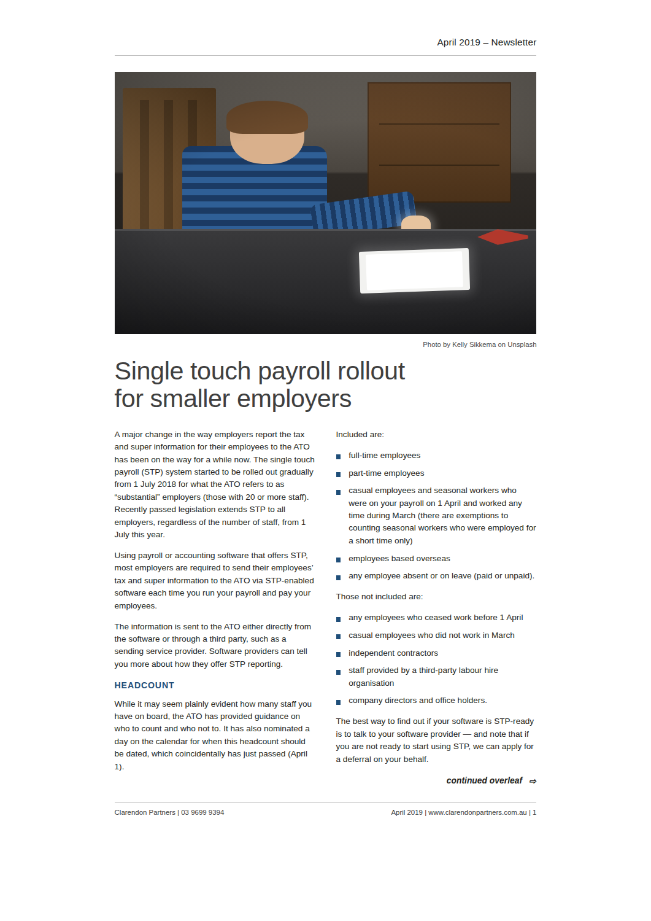April 2019 – Newsletter
Photo by Kelly Sikkema on Unsplash
Single touch payroll rollout
for smaller employers
A major change in the way employers report the tax and super information for their employees to the ATO has been on the way for a while now. The single touch payroll (STP) system started to be rolled out gradually from 1 July 2018 for what the ATO refers to as “substantial” employers (those with 20 or more staff). Recently passed legislation extends STP to all employers, regardless of the number of staff, from 1 July this year.
Using payroll or accounting software that offers STP, most employers are required to send their employees’ tax and super information to the ATO via STP-enabled software each time you run your payroll and pay your employees.
The information is sent to the ATO either directly from the software or through a third party, such as a sending service provider. Software providers can tell you more about how they offer STP reporting.
Headcount
While it may seem plainly evident how many staff you have on board, the ATO has provided guidance on who to count and who not to. It has also nominated a day on the calendar for when this headcount should be dated, which coincidentally has just passed (April 1).
Included are:
full-time employees
part-time employees
casual employees and seasonal workers who were on your payroll on 1 April and worked any time during March (there are exemptions to counting seasonal workers who were employed for a short time only)
employees based overseas
any employee absent or on leave (paid or unpaid).
Those not included are:
any employees who ceased work before 1 April
casual employees who did not work in March
independent contractors
staff provided by a third-party labour hire organisation
company directors and office holders.
The best way to find out if your software is STP-ready is to talk to your software provider — and note that if you are not ready to start using STP, we can apply for a deferral on your behalf.
continued overleaf ⇨
Clarendon Partners | 03 9699 9394 April 2019 | www.clarendonpartners.com.au | 1